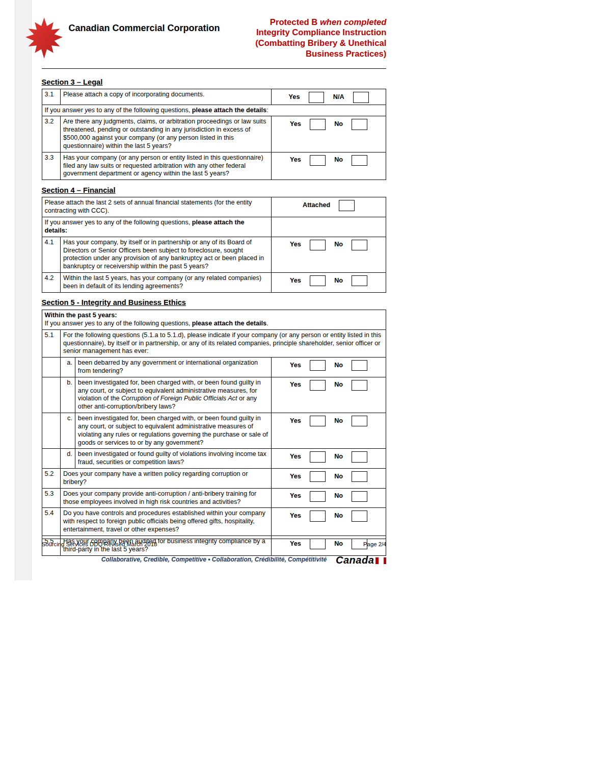Canadian Commercial Corporation
Protected B when completed
Integrity Compliance Instruction
(Combatting Bribery & Unethical
Business Practices)
Section 3 – Legal
| 3.1 | Please attach a copy of incorporating documents. | Yes N/A |
| If you answer yes to any of the following questions, please attach the details : |
| 3.2 | Are there any judgments, claims, or arbitration proceedings or law suits threatened, pending or outstanding in any jurisdiction in excess of $500,000 against your company (or any person listed in this questionnaire) within the last 5 years? | Yes No |
| 3.3 | Has your company (or any person or entity listed in this questionnaire) filed any law suits or requested arbitration with any other federal government department or agency within the last 5 years? | Yes No |
Section 4 – Financial
| Please attach the last 2 sets of annual financial statements (for the entity contracting with CCC). | Attached |
| If you answer yes to any of the following questions, please attach the details: | |
| 4.1 | Has your company, by itself or in partnership or any of its Board of Directors or Senior Officers been subject to foreclosure, sought protection under any provision of any bankruptcy act or been placed in bankruptcy or receivership within the past 5 years? | Yes No |
| 4.2 | Within the last 5 years, has your company (or any related companies) been in default of its lending agreements? | Yes No |
Section 5 - Integrity and Business Ethics
| Within the past 5 years: If you answer yes to any of the following questions, please attach the details . |
| 5.1 | For the following questions (5.1.a to 5.1.d), please indicate if your company (or any person or entity listed in this questionnaire), by itself or in partnership, or any of its related companies, principle shareholder, senior officer or senior management has ever: |
| | a. | been debarred by any government or international organization from tendering? | Yes No |
| | b. | been investigated for, been charged with, or been found guilty in any court, or subject to equivalent administrative measures, for violation of the Corruption of Foreign Public Officials Act or any other anti-corruption/bribery laws? | Yes No |
| | c. | been investigated for, been charged with, or been found guilty in any court, or subject to equivalent administrative measures of violating any rules or regulations governing the purchase or sale of goods or services to or by any government? | Yes No |
| | d. | been investigated or found guilty of violations involving income tax fraud, securities or competition laws? | Yes No |
| 5.2 | Does your company have a written policy regarding corruption or bribery? | Yes No |
| 5.3 | Does your company provide anti-corruption / anti-bribery training for those employees involved in high risk countries and activities? | Yes No |
| 5.4 | Do you have controls and procedures established within your company with respect to foreign public officials being offered gifts, hospitality, entertainment, travel or other expenses? | Yes No |
| 5.5 | Has your company been audited for business integrity compliance by a third-party in the last 5 years? | Yes No |
Sourcing Services DDQ Revised March 2018 Page 2/4
Collaborative, Credible, Competitive • Collaboration, Crédibilité, Compétitivité Canada